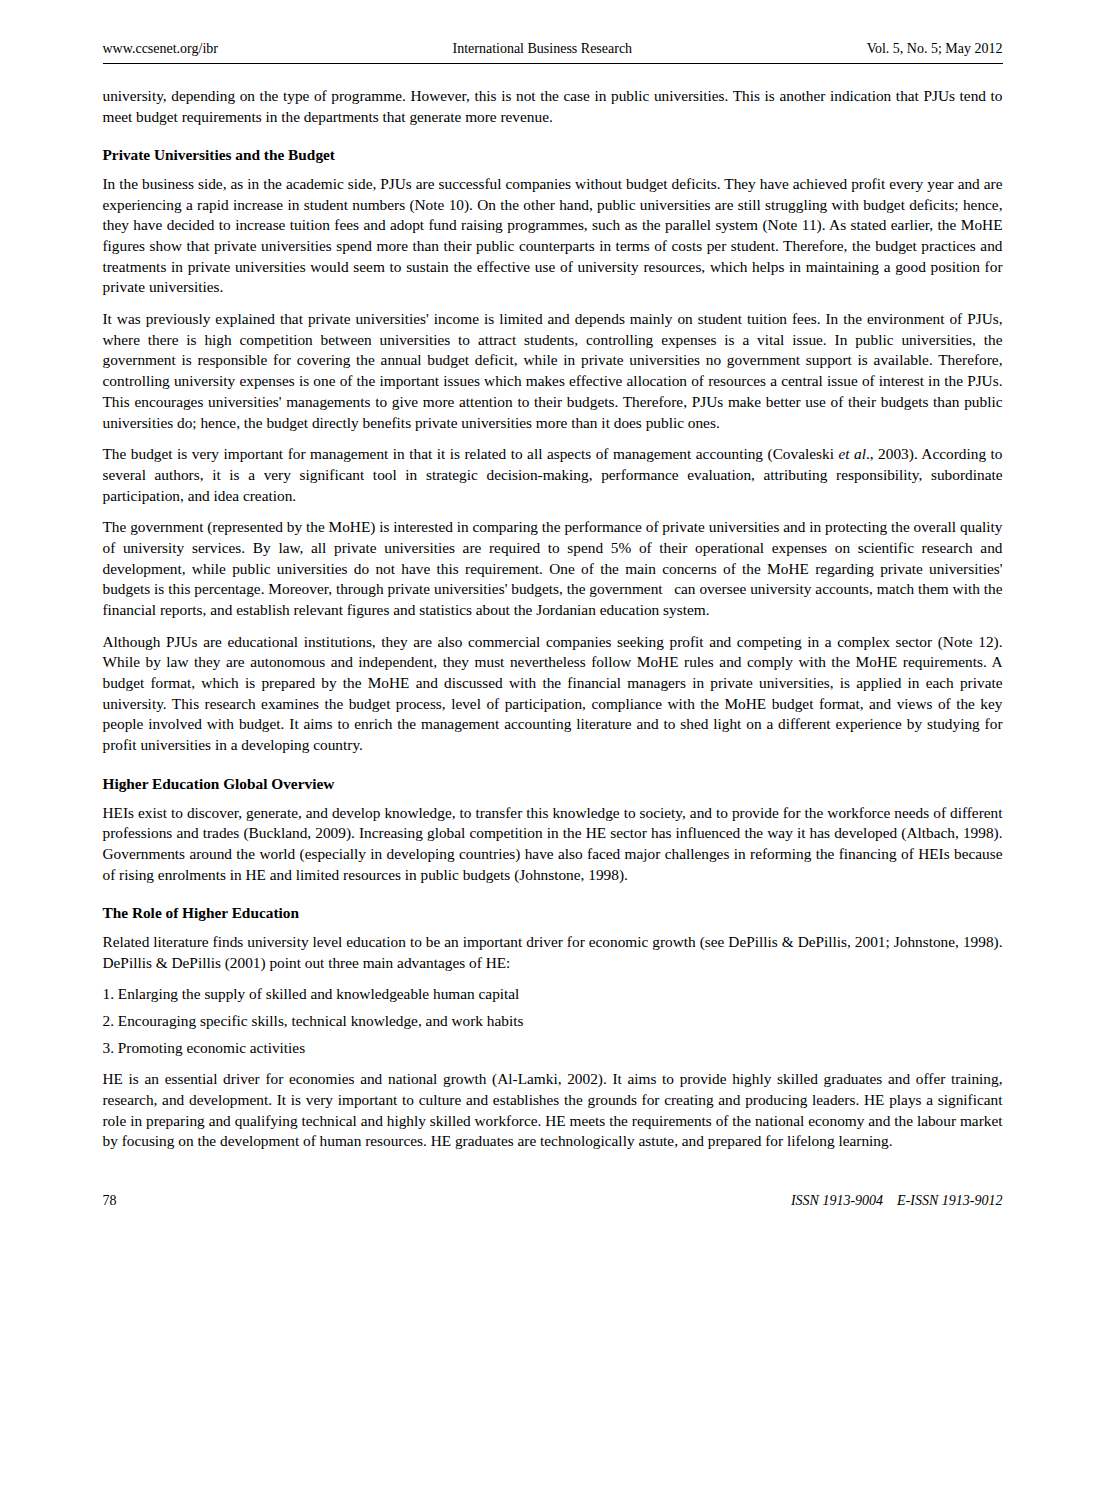www.ccsenet.org/ibr International Business Research Vol. 5, No. 5; May 2012
university, depending on the type of programme. However, this is not the case in public universities. This is another indication that PJUs tend to meet budget requirements in the departments that generate more revenue.
Private Universities and the Budget
In the business side, as in the academic side, PJUs are successful companies without budget deficits. They have achieved profit every year and are experiencing a rapid increase in student numbers (Note 10). On the other hand, public universities are still struggling with budget deficits; hence, they have decided to increase tuition fees and adopt fund raising programmes, such as the parallel system (Note 11). As stated earlier, the MoHE figures show that private universities spend more than their public counterparts in terms of costs per student. Therefore, the budget practices and treatments in private universities would seem to sustain the effective use of university resources, which helps in maintaining a good position for private universities.
It was previously explained that private universities' income is limited and depends mainly on student tuition fees. In the environment of PJUs, where there is high competition between universities to attract students, controlling expenses is a vital issue. In public universities, the government is responsible for covering the annual budget deficit, while in private universities no government support is available. Therefore, controlling university expenses is one of the important issues which makes effective allocation of resources a central issue of interest in the PJUs. This encourages universities' managements to give more attention to their budgets. Therefore, PJUs make better use of their budgets than public universities do; hence, the budget directly benefits private universities more than it does public ones.
The budget is very important for management in that it is related to all aspects of management accounting (Covaleski et al., 2003). According to several authors, it is a very significant tool in strategic decision-making, performance evaluation, attributing responsibility, subordinate participation, and idea creation.
The government (represented by the MoHE) is interested in comparing the performance of private universities and in protecting the overall quality of university services. By law, all private universities are required to spend 5% of their operational expenses on scientific research and development, while public universities do not have this requirement. One of the main concerns of the MoHE regarding private universities' budgets is this percentage. Moreover, through private universities' budgets, the government can oversee university accounts, match them with the financial reports, and establish relevant figures and statistics about the Jordanian education system.
Although PJUs are educational institutions, they are also commercial companies seeking profit and competing in a complex sector (Note 12). While by law they are autonomous and independent, they must nevertheless follow MoHE rules and comply with the MoHE requirements. A budget format, which is prepared by the MoHE and discussed with the financial managers in private universities, is applied in each private university. This research examines the budget process, level of participation, compliance with the MoHE budget format, and views of the key people involved with budget. It aims to enrich the management accounting literature and to shed light on a different experience by studying for profit universities in a developing country.
Higher Education Global Overview
HEIs exist to discover, generate, and develop knowledge, to transfer this knowledge to society, and to provide for the workforce needs of different professions and trades (Buckland, 2009). Increasing global competition in the HE sector has influenced the way it has developed (Altbach, 1998). Governments around the world (especially in developing countries) have also faced major challenges in reforming the financing of HEIs because of rising enrolments in HE and limited resources in public budgets (Johnstone, 1998).
The Role of Higher Education
Related literature finds university level education to be an important driver for economic growth (see DePillis & DePillis, 2001; Johnstone, 1998). DePillis & DePillis (2001) point out three main advantages of HE:
1. Enlarging the supply of skilled and knowledgeable human capital
2. Encouraging specific skills, technical knowledge, and work habits
3. Promoting economic activities
HE is an essential driver for economies and national growth (Al-Lamki, 2002). It aims to provide highly skilled graduates and offer training, research, and development. It is very important to culture and establishes the grounds for creating and producing leaders. HE plays a significant role in preparing and qualifying technical and highly skilled workforce. HE meets the requirements of the national economy and the labour market by focusing on the development of human resources. HE graduates are technologically astute, and prepared for lifelong learning.
78 ISSN 1913-9004 E-ISSN 1913-9012